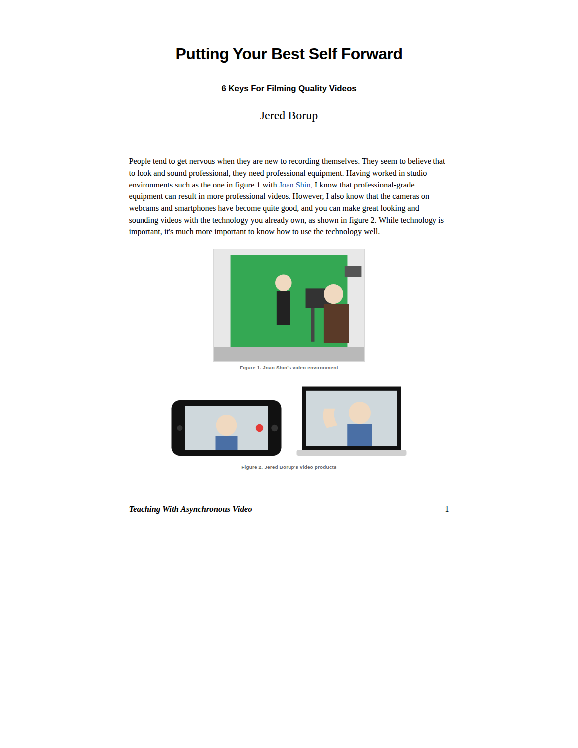Putting Your Best Self Forward
6 Keys For Filming Quality Videos
Jered Borup
People tend to get nervous when they are new to recording themselves. They seem to believe that to look and sound professional, they need professional equipment. Having worked in studio environments such as the one in figure 1 with Joan Shin, I know that professional-grade equipment can result in more professional videos. However, I also know that the cameras on webcams and smartphones have become quite good, and you can make great looking and sounding videos with the technology you already own, as shown in figure 2. While technology is important, it's much more important to know how to use the technology well.
Figure 1. Joan Shin's video environment
Figure 2. Jered Borup's video products
Teaching With Asynchronous Video 1